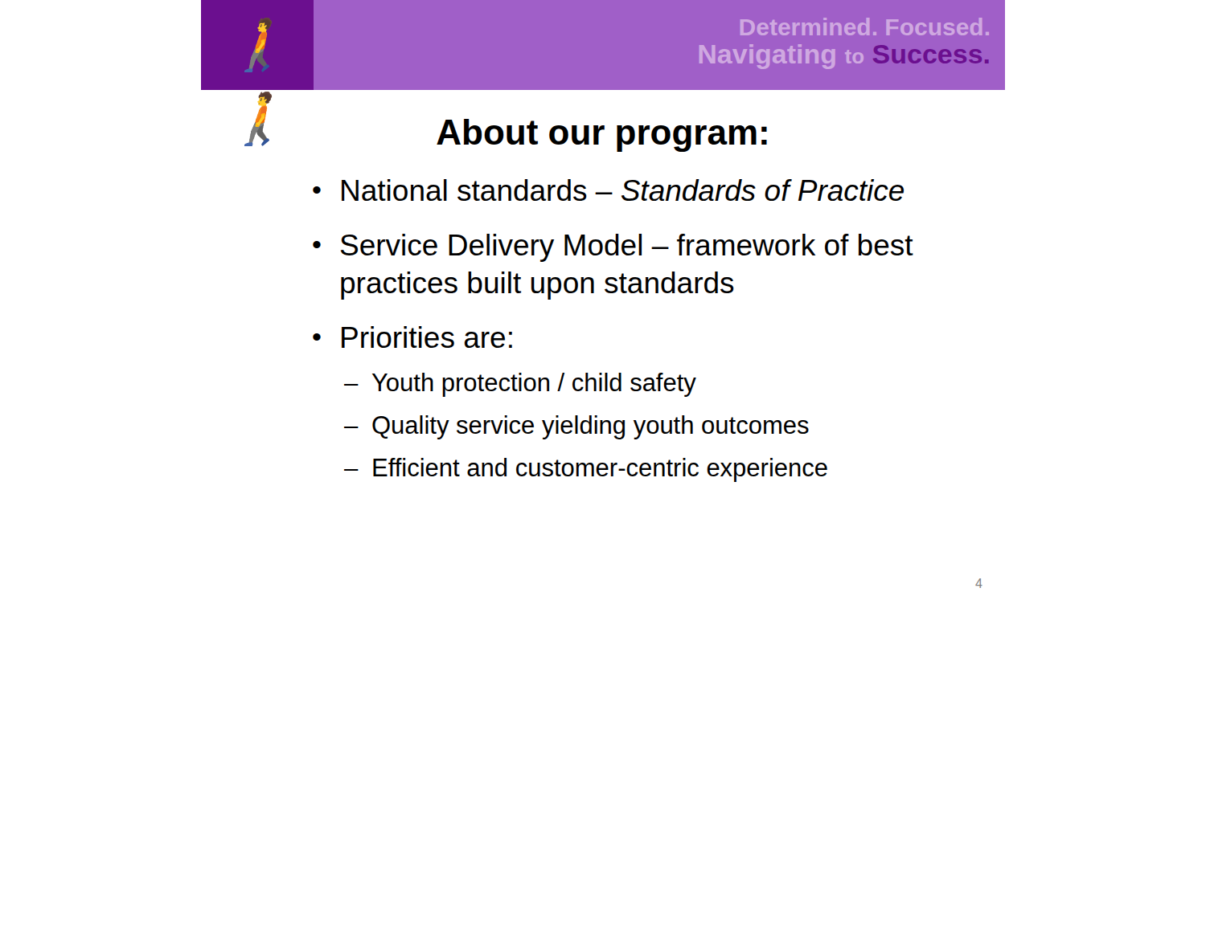🚶🚶
Determined. Focused.
Navigating to Success.
About our program:
National standards – Standards of Practice
Service Delivery Model – framework of best practices built upon standards
Priorities are:
Youth protection / child safety
Quality service yielding youth outcomes
Efficient and customer-centric experience
4